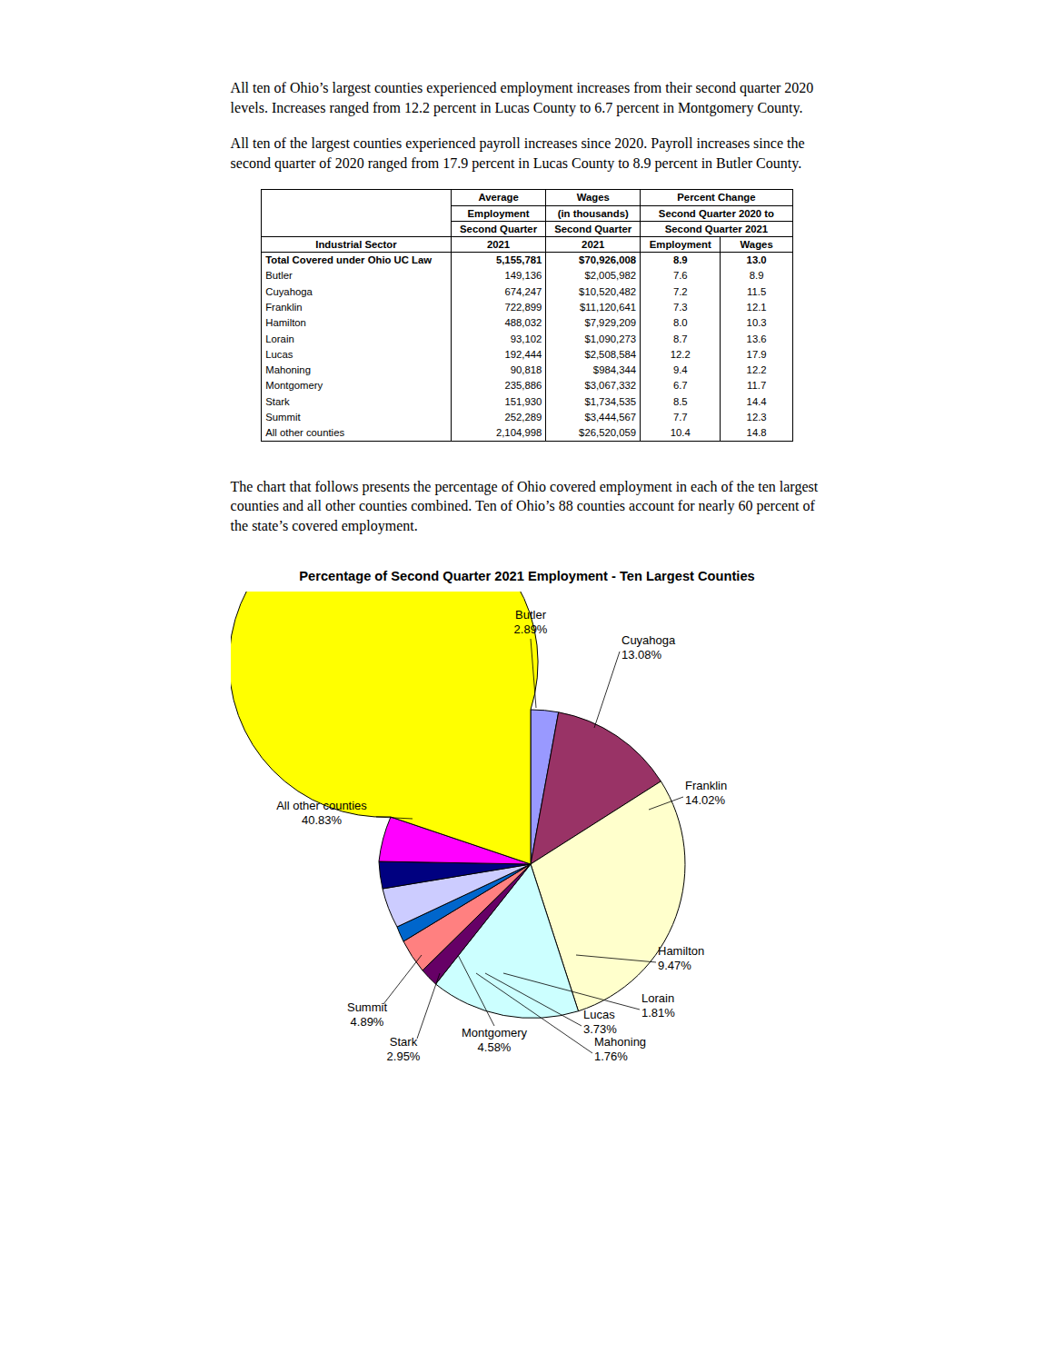All ten of Ohio’s largest counties experienced employment increases from their second quarter 2020 levels. Increases ranged from 12.2 percent in Lucas County to 6.7 percent in Montgomery County.
All ten of the largest counties experienced payroll increases since 2020. Payroll increases since the second quarter of 2020 ranged from 17.9 percent in Lucas County to 8.9 percent in Butler County.
| | Average | Wages | Percent Change |
| --- | --- | --- | --- |
| Employment | (in thousands) | Second Quarter 2020 to |
| Second Quarter | Second Quarter | Second Quarter 2021 |
| Industrial Sector | 2021 | 2021 | Employment | Wages |
| Total Covered under Ohio UC Law | 5,155,781 | $70,926,008 | 8.9 | 13.0 |
| Butler | 149,136 | $2,005,982 | 7.6 | 8.9 |
| Cuyahoga | 674,247 | $10,520,482 | 7.2 | 11.5 |
| Franklin | 722,899 | $11,120,641 | 7.3 | 12.1 |
| Hamilton | 488,032 | $7,929,209 | 8.0 | 10.3 |
| Lorain | 93,102 | $1,090,273 | 8.7 | 13.6 |
| Lucas | 192,444 | $2,508,584 | 12.2 | 17.9 |
| Mahoning | 90,818 | $984,344 | 9.4 | 12.2 |
| Montgomery | 235,886 | $3,067,332 | 6.7 | 11.7 |
| Stark | 151,930 | $1,734,535 | 8.5 | 14.4 |
| Summit | 252,289 | $3,444,567 | 7.7 | 12.3 |
| All other counties | 2,104,998 | $26,520,059 | 10.4 | 14.8 |
The chart that follows presents the percentage of Ohio covered employment in each of the ten largest counties and all other counties combined. Ten of Ohio’s 88 counties account for nearly 60 percent of the state’s covered employment.
Percentage of Second Quarter 2021 Employment - Ten Largest Counties
Butler 2.89% Cuyahoga 13.08% Franklin 14.02% Hamilton 9.47% Lorain 1.81% Lucas 3.73% Mahoning 1.76% Montgomery 4.58% Stark 2.95% Summit 4.89% All other counties 40.83%